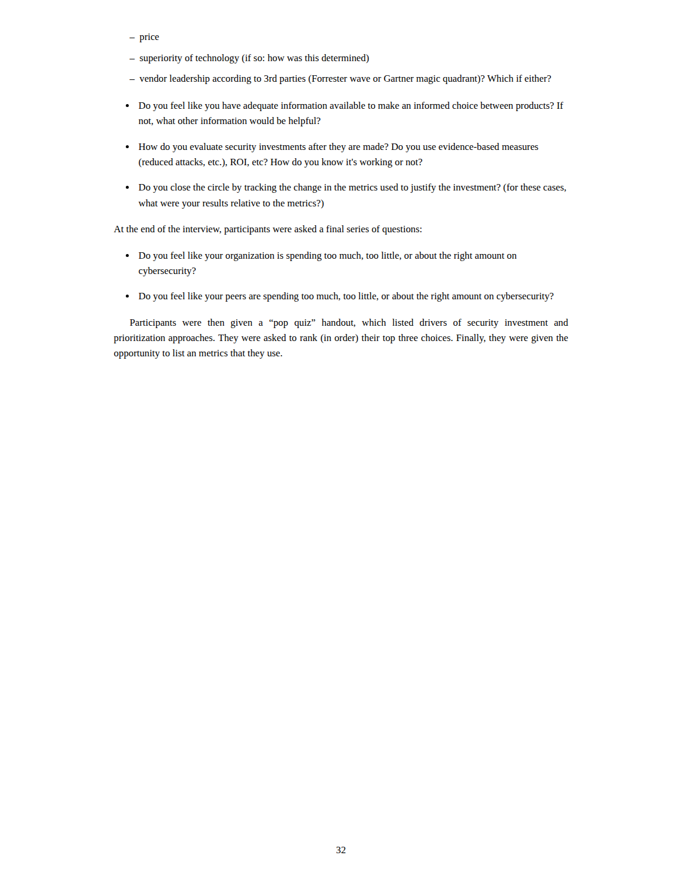price
superiority of technology (if so: how was this determined)
vendor leadership according to 3rd parties (Forrester wave or Gartner magic quadrant)? Which if either?
Do you feel like you have adequate information available to make an informed choice between products? If not, what other information would be helpful?
How do you evaluate security investments after they are made? Do you use evidence-based measures (reduced attacks, etc.), ROI, etc? How do you know it's working or not?
Do you close the circle by tracking the change in the metrics used to justify the investment? (for these cases, what were your results relative to the metrics?)
At the end of the interview, participants were asked a final series of questions:
Do you feel like your organization is spending too much, too little, or about the right amount on cybersecurity?
Do you feel like your peers are spending too much, too little, or about the right amount on cybersecurity?
Participants were then given a “pop quiz” handout, which listed drivers of security investment and prioritization approaches. They were asked to rank (in order) their top three choices. Finally, they were given the opportunity to list an metrics that they use.
32